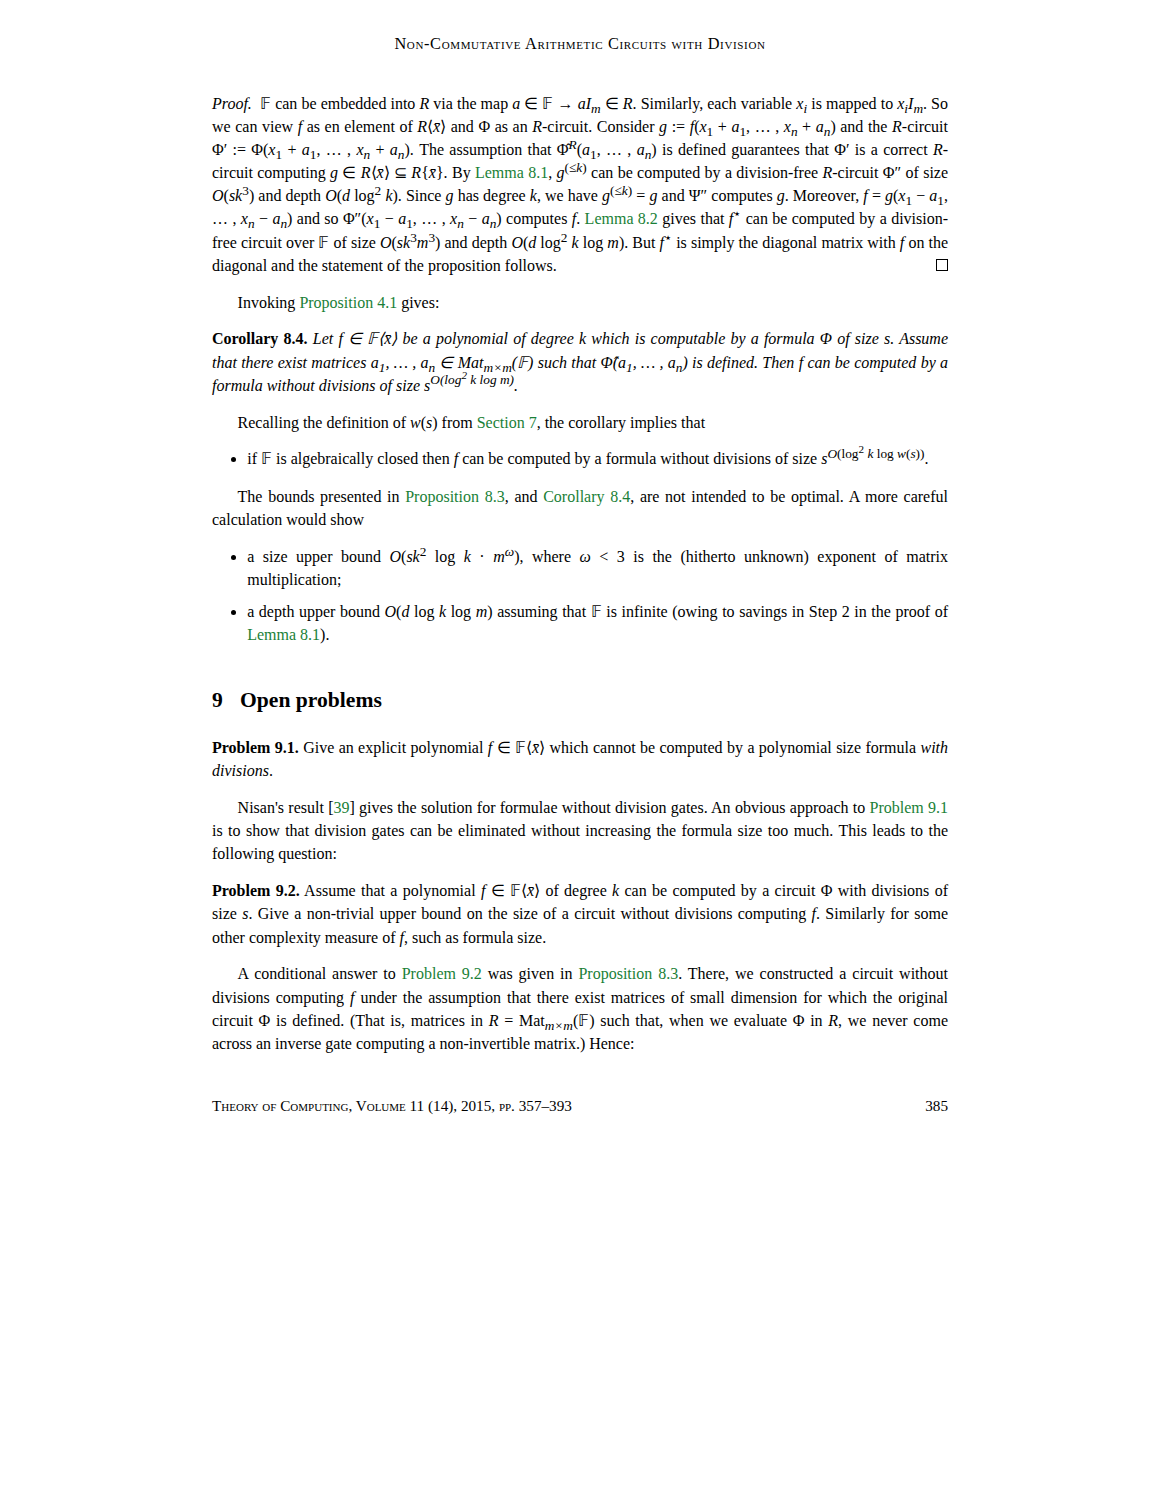Non-Commutative Arithmetic Circuits with Division
Proof. 𝔽 can be embedded into R via the map a ∈ 𝔽 → aIm ∈ R. Similarly, each variable xi is mapped to xiIm. So we can view f as en element of R⟨x̄⟩ and Φ as an R-circuit. Consider g := f(x1 + a1, … , xn + an) and the R-circuit Φ′ := Φ(x1 + a1, … , xn + an). The assumption that Φ̂R(a1, … , an) is defined guarantees that Φ′ is a correct R-circuit computing g ∈ R⟨x̄⟩ ⊆ R{x̄}. By Lemma 8.1, g(≤k) can be computed by a division-free R-circuit Φ″ of size O(sk3) and depth O(d log2 k). Since g has degree k, we have g(≤k) = g and Ψ″ computes g. Moreover, f = g(x1 − a1, … , xn − an) and so Φ″(x1 − a1, … , xn − an) computes f. Lemma 8.2 gives that f⋆ can be computed by a division-free circuit over 𝔽 of size O(sk3m3) and depth O(d log2 k log m). But f⋆ is simply the diagonal matrix with f on the diagonal and the statement of the proposition follows.
Invoking Proposition 4.1 gives:
Corollary 8.4. Let f ∈ 𝔽⟨x̄⟩ be a polynomial of degree k which is computable by a formula Φ of size s. Assume that there exist matrices a1, … , an ∈ Matm×m(𝔽) such that Φ̂(a1, … , an) is defined. Then f can be computed by a formula without divisions of size sO(log2 k log m).
Recalling the definition of w(s) from Section 7, the corollary implies that
if 𝔽 is algebraically closed then f can be computed by a formula without divisions of size sO(log2 k log w(s)).
The bounds presented in Proposition 8.3, and Corollary 8.4, are not intended to be optimal. A more careful calculation would show
a size upper bound O(sk2 log k · mω), where ω < 3 is the (hitherto unknown) exponent of matrix multiplication;
a depth upper bound O(d log k log m) assuming that 𝔽 is infinite (owing to savings in Step 2 in the proof of Lemma 8.1).
9 Open problems
Problem 9.1. Give an explicit polynomial f ∈ 𝔽⟨x̄⟩ which cannot be computed by a polynomial size formula with divisions.
Nisan's result [39] gives the solution for formulae without division gates. An obvious approach to Problem 9.1 is to show that division gates can be eliminated without increasing the formula size too much. This leads to the following question:
Problem 9.2. Assume that a polynomial f ∈ 𝔽⟨x̄⟩ of degree k can be computed by a circuit Φ with divisions of size s. Give a non-trivial upper bound on the size of a circuit without divisions computing f. Similarly for some other complexity measure of f, such as formula size.
A conditional answer to Problem 9.2 was given in Proposition 8.3. There, we constructed a circuit without divisions computing f under the assumption that there exist matrices of small dimension for which the original circuit Φ is defined. (That is, matrices in R = Matm×m(𝔽) such that, when we evaluate Φ in R, we never come across an inverse gate computing a non-invertible matrix.) Hence:
Theory of Computing, Volume 11 (14), 2015, pp. 357–393 385